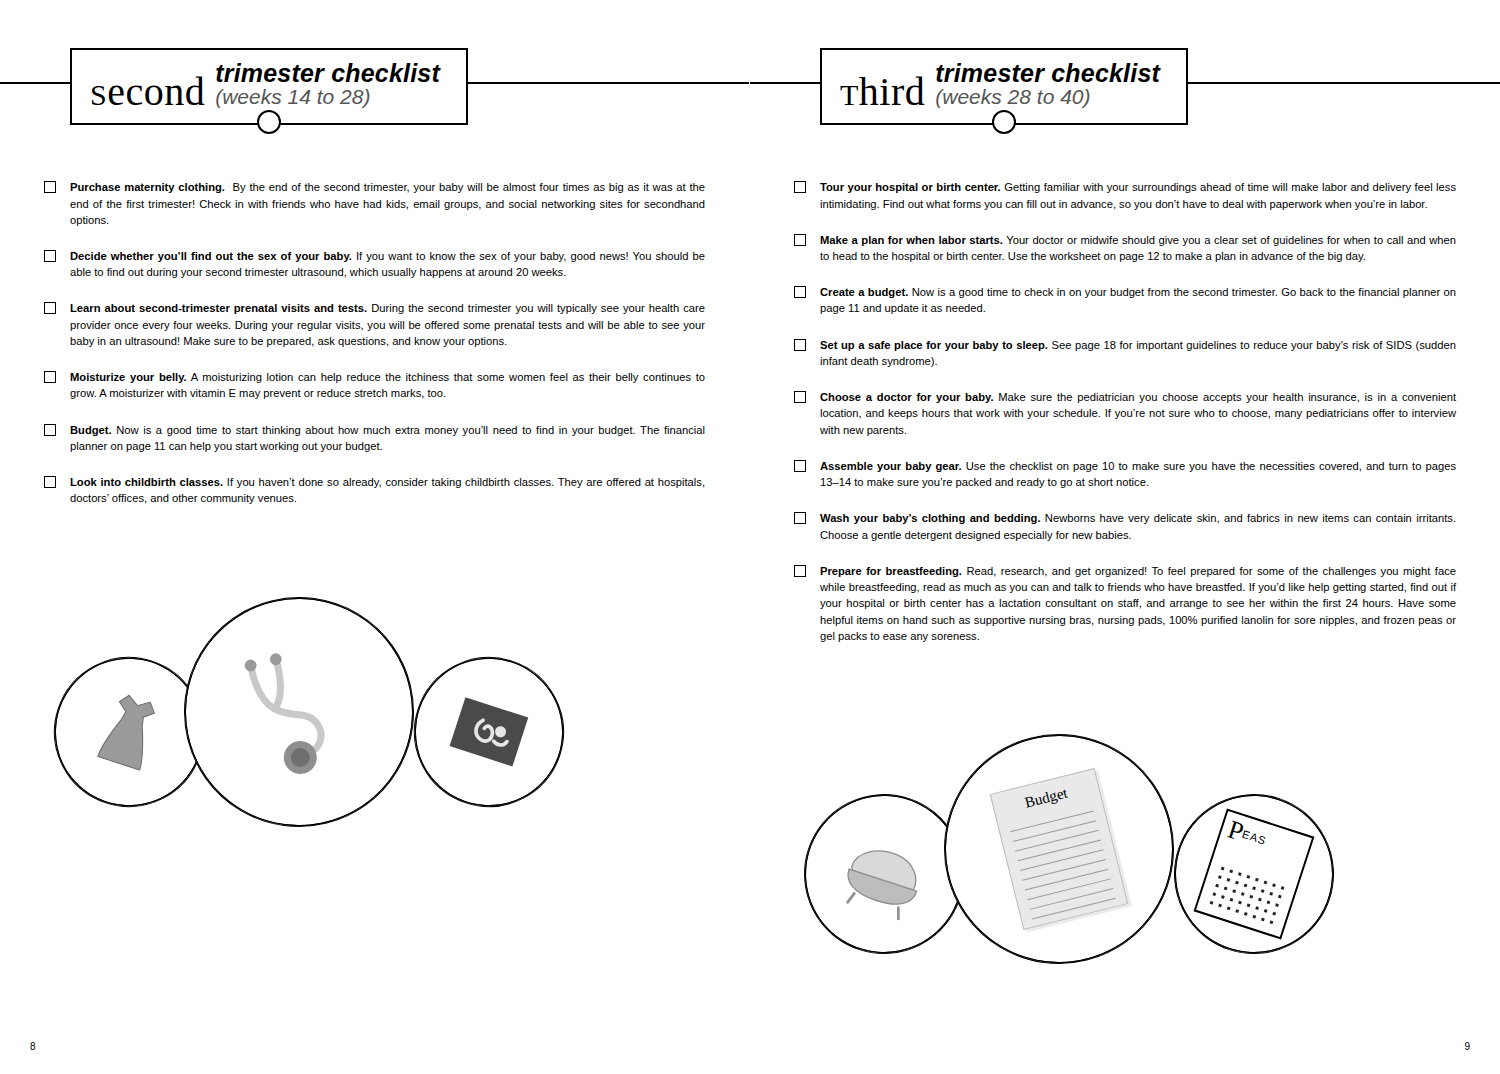Second
trimester checklist
(weeks 14 to 28)
Purchase maternity clothing. By the end of the second trimester, your baby will be almost four times as big as it was at the end of the first trimester! Check in with friends who have had kids, email groups, and social networking sites for secondhand options.
Decide whether you’ll find out the sex of your baby. If you want to know the sex of your baby, good news! You should be able to find out during your second trimester ultrasound, which usually happens at around 20 weeks.
Learn about second-trimester prenatal visits and tests. During the second trimester you will typically see your health care provider once every four weeks. During your regular visits, you will be offered some prenatal tests and will be able to see your baby in an ultrasound! Make sure to be prepared, ask questions, and know your options.
Moisturize your belly. A moisturizing lotion can help reduce the itchiness that some women feel as their belly continues to grow. A moisturizer with vitamin E may prevent or reduce stretch marks, too.
Budget. Now is a good time to start thinking about how much extra money you’ll need to find in your budget. The financial planner on page 11 can help you start working out your budget.
Look into childbirth classes. If you haven’t done so already, consider taking childbirth classes. They are offered at hospitals, doctors’ offices, and other community venues.
8
Third
trimester checklist
(weeks 28 to 40)
Tour your hospital or birth center. Getting familiar with your surroundings ahead of time will make labor and delivery feel less intimidating. Find out what forms you can fill out in advance, so you don’t have to deal with paperwork when you’re in labor.
Make a plan for when labor starts. Your doctor or midwife should give you a clear set of guidelines for when to call and when to head to the hospital or birth center. Use the worksheet on page 12 to make a plan in advance of the big day.
Create a budget. Now is a good time to check in on your budget from the second trimester. Go back to the financial planner on page 11 and update it as needed.
Set up a safe place for your baby to sleep. See page 18 for important guidelines to reduce your baby’s risk of SIDS (sudden infant death syndrome).
Choose a doctor for your baby. Make sure the pediatrician you choose accepts your health insurance, is in a convenient location, and keeps hours that work with your schedule. If you’re not sure who to choose, many pediatricians offer to interview with new parents.
Assemble your baby gear. Use the checklist on page 10 to make sure you have the necessities covered, and turn to pages 13–14 to make sure you’re packed and ready to go at short notice.
Wash your baby’s clothing and bedding. Newborns have very delicate skin, and fabrics in new items can contain irritants. Choose a gentle detergent designed especially for new babies.
Prepare for breastfeeding. Read, research, and get organized! To feel prepared for some of the challenges you might face while breastfeeding, read as much as you can and talk to friends who have breastfed. If you’d like help getting started, find out if your hospital or birth center has a lactation consultant on staff, and arrange to see her within the first 24 hours. Have some helpful items on hand such as supportive nursing bras, nursing pads, 100% purified lanolin for sore nipples, and frozen peas or gel packs to ease any soreness.
Budget
PEAS
9